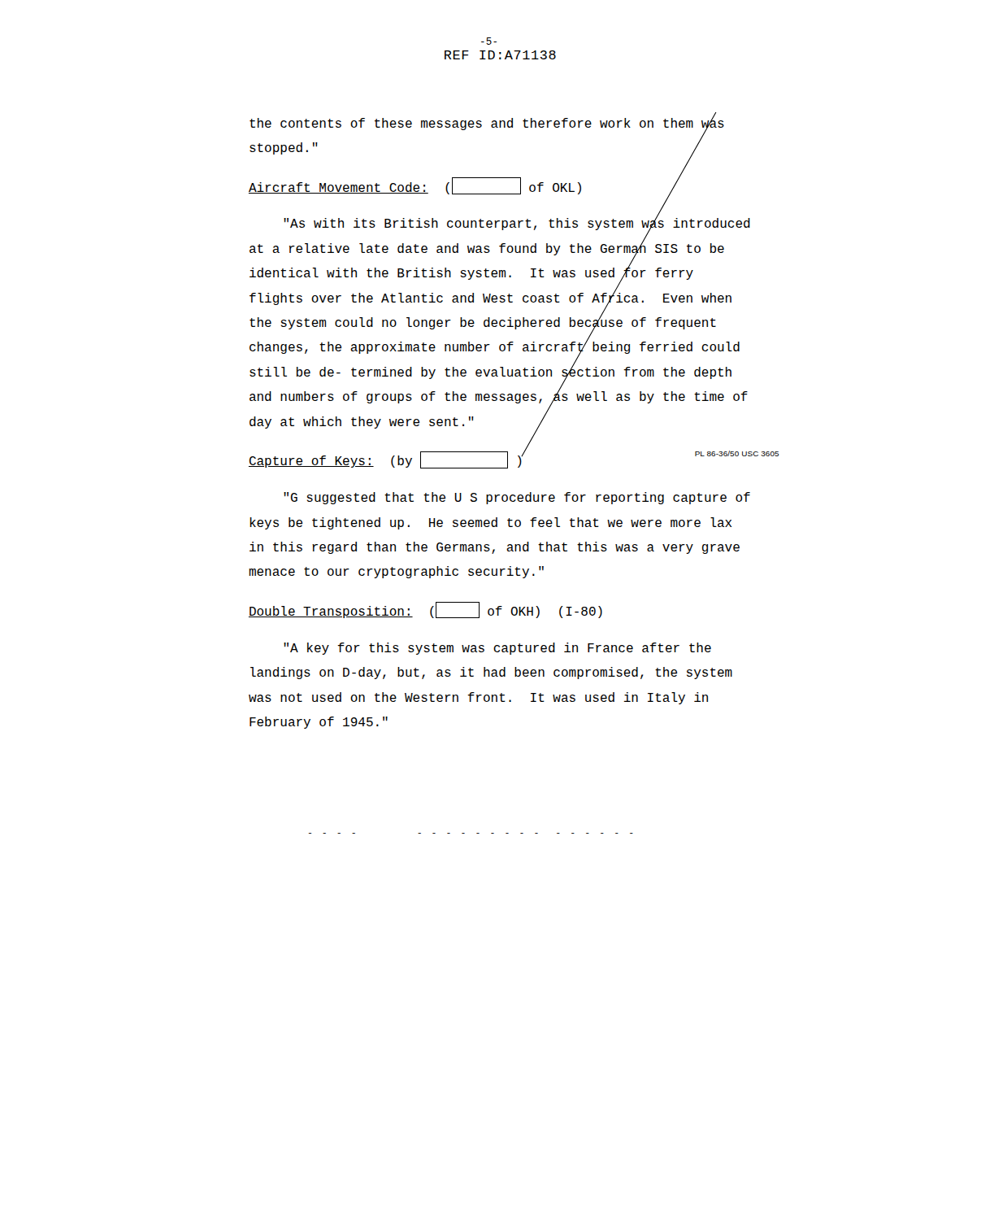-5-
REF ID:A71138
the contents of these messages and therefore work on them was stopped."
Aircraft Movement Code: ( of OKL)
"As with its British counterpart, this system was introduced at a relative late date and was found by the German SIS to be identical with the British system. It was used for ferry flights over the Atlantic and West coast of Africa. Even when the system could no longer be deciphered because of frequent changes, the approximate number of aircraft being ferried could still be de- termined by the evaluation section from the depth and numbers of groups of the messages, as well as by the time of day at which they were sent."
Capture of Keys: (by )
"G suggested that the U S procedure for reporting capture of keys be tightened up. He seemed to feel that we were more lax in this regard than the Germans, and that this was a very grave menace to our cryptographic security."
Double Transposition: ( of OKH) (I-80)
"A key for this system was captured in France after the landings on D-day, but, as it had been compromised, the system was not used on the Western front. It was used in Italy in February of 1945."
PL 86-36/50 USC 3605
- - - - - - - - - - - - - - - - - - -